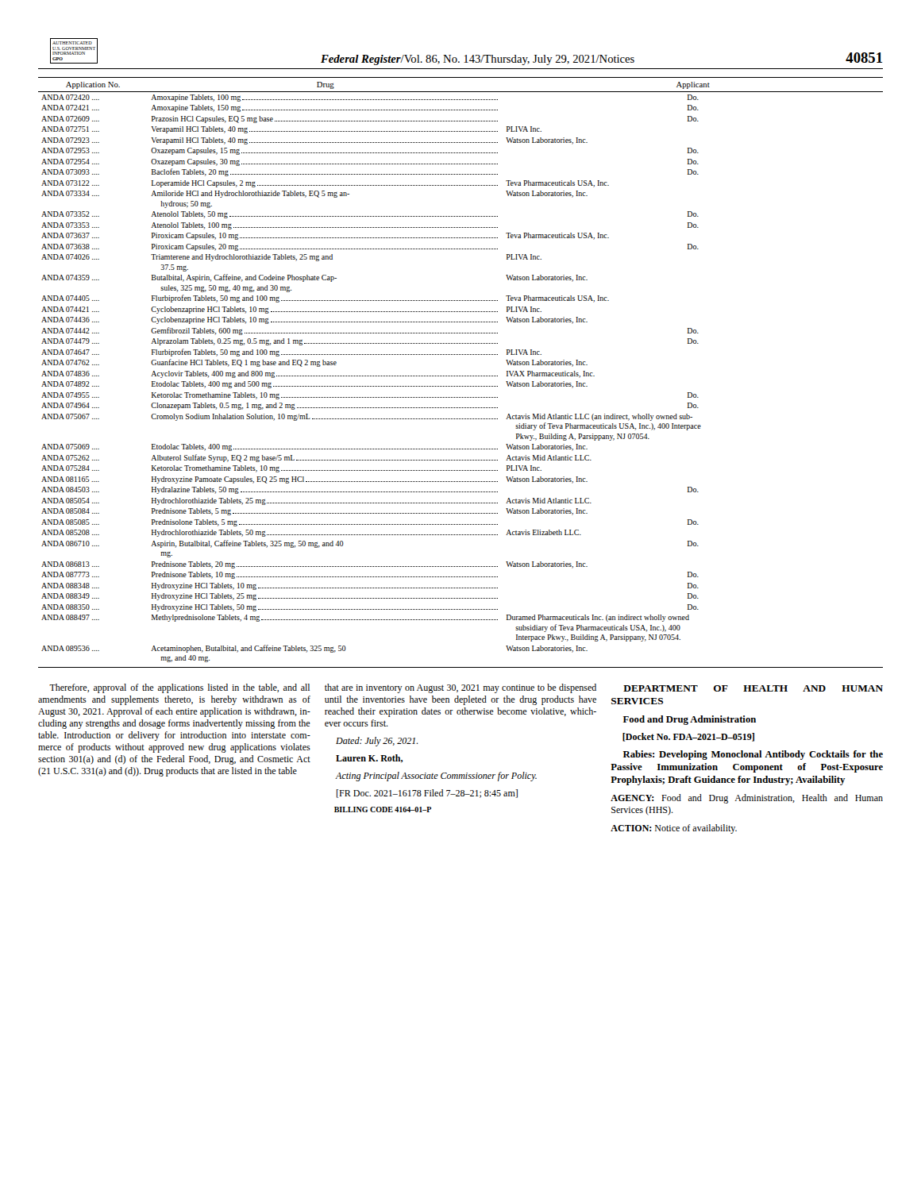AUTHENTICATED
U.S. GOVERNMENT
INFORMATION
GPO
Federal Register/Vol. 86, No. 143/Thursday, July 29, 2021/Notices
40851
| Application No. | Drug | Applicant |
| --- | --- | --- |
| ANDA 072420 .... | Amoxapine Tablets, 100 mg | Do. |
| ANDA 072421 .... | Amoxapine Tablets, 150 mg | Do. |
| ANDA 072609 .... | Prazosin HCl Capsules, EQ 5 mg base | Do. |
| ANDA 072751 .... | Verapamil HCl Tablets, 40 mg | PLIVA Inc. |
| ANDA 072923 .... | Verapamil HCl Tablets, 40 mg | Watson Laboratories, Inc. |
| ANDA 072953 .... | Oxazepam Capsules, 15 mg | Do. |
| ANDA 072954 .... | Oxazepam Capsules, 30 mg | Do. |
| ANDA 073093 .... | Baclofen Tablets, 20 mg | Do. |
| ANDA 073122 .... | Loperamide HCl Capsules, 2 mg | Teva Pharmaceuticals USA, Inc. |
| ANDA 073334 .... | Amiloride HCl and Hydrochlorothiazide Tablets, EQ 5 mg an- hydrous; 50 mg. | Watson Laboratories, Inc. |
| ANDA 073352 .... | Atenolol Tablets, 50 mg | Do. |
| ANDA 073353 .... | Atenolol Tablets, 100 mg | Do. |
| ANDA 073637 .... | Piroxicam Capsules, 10 mg | Teva Pharmaceuticals USA, Inc. |
| ANDA 073638 .... | Piroxicam Capsules, 20 mg | Do. |
| ANDA 074026 .... | Triamterene and Hydrochlorothiazide Tablets, 25 mg and 37.5 mg. | PLIVA Inc. |
| ANDA 074359 .... | Butalbital, Aspirin, Caffeine, and Codeine Phosphate Cap- sules, 325 mg, 50 mg, 40 mg, and 30 mg. | Watson Laboratories, Inc. |
| ANDA 074405 .... | Flurbiprofen Tablets, 50 mg and 100 mg | Teva Pharmaceuticals USA, Inc. |
| ANDA 074421 .... | Cyclobenzaprine HCl Tablets, 10 mg | PLIVA Inc. |
| ANDA 074436 .... | Cyclobenzaprine HCl Tablets, 10 mg | Watson Laboratories, Inc. |
| ANDA 074442 .... | Gemfibrozil Tablets, 600 mg | Do. |
| ANDA 074479 .... | Alprazolam Tablets, 0.25 mg, 0.5 mg, and 1 mg | Do. |
| ANDA 074647 .... | Flurbiprofen Tablets, 50 mg and 100 mg | PLIVA Inc. |
| ANDA 074762 .... | Guanfacine HCl Tablets, EQ 1 mg base and EQ 2 mg base | Watson Laboratories, Inc. |
| ANDA 074836 .... | Acyclovir Tablets, 400 mg and 800 mg | IVAX Pharmaceuticals, Inc. |
| ANDA 074892 .... | Etodolac Tablets, 400 mg and 500 mg | Watson Laboratories, Inc. |
| ANDA 074955 .... | Ketorolac Tromethamine Tablets, 10 mg | Do. |
| ANDA 074964 .... | Clonazepam Tablets, 0.5 mg, 1 mg, and 2 mg | Do. |
| ANDA 075067 .... | Cromolyn Sodium Inhalation Solution, 10 mg/mL | Actavis Mid Atlantic LLC (an indirect, wholly owned sub- sidiary of Teva Pharmaceuticals USA, Inc.), 400 Interpace Pkwy., Building A, Parsippany, NJ 07054. |
| ANDA 075069 .... | Etodolac Tablets, 400 mg | Watson Laboratories, Inc. |
| ANDA 075262 .... | Albuterol Sulfate Syrup, EQ 2 mg base/5 mL | Actavis Mid Atlantic LLC. |
| ANDA 075284 .... | Ketorolac Tromethamine Tablets, 10 mg | PLIVA Inc. |
| ANDA 081165 .... | Hydroxyzine Pamoate Capsules, EQ 25 mg HCl | Watson Laboratories, Inc. |
| ANDA 084503 .... | Hydralazine Tablets, 50 mg | Do. |
| ANDA 085054 .... | Hydrochlorothiazide Tablets, 25 mg | Actavis Mid Atlantic LLC. |
| ANDA 085084 .... | Prednisone Tablets, 5 mg | Watson Laboratories, Inc. |
| ANDA 085085 .... | Prednisolone Tablets, 5 mg | Do. |
| ANDA 085208 .... | Hydrochlorothiazide Tablets, 50 mg | Actavis Elizabeth LLC. |
| ANDA 086710 .... | Aspirin, Butalbital, Caffeine Tablets, 325 mg, 50 mg, and 40 mg. | Do. |
| ANDA 086813 .... | Prednisone Tablets, 20 mg | Watson Laboratories, Inc. |
| ANDA 087773 .... | Prednisone Tablets, 10 mg | Do. |
| ANDA 088348 .... | Hydroxyzine HCl Tablets, 10 mg | Do. |
| ANDA 088349 .... | Hydroxyzine HCl Tablets, 25 mg | Do. |
| ANDA 088350 .... | Hydroxyzine HCl Tablets, 50 mg | Do. |
| ANDA 088497 .... | Methylprednisolone Tablets, 4 mg | Duramed Pharmaceuticals Inc. (an indirect wholly owned subsidiary of Teva Pharmaceuticals USA, Inc.), 400 Interpace Pkwy., Building A, Parsippany, NJ 07054. |
| ANDA 089536 .... | Acetaminophen, Butalbital, and Caffeine Tablets, 325 mg, 50 mg, and 40 mg. | Watson Laboratories, Inc. |
Therefore, approval of the applications listed in the table, and all amendments and supplements thereto, is hereby withdrawn as of August 30, 2021. Approval of each entire application is withdrawn, including any strengths and dosage forms inadvertently missing from the table. Introduction or delivery for introduction into interstate commerce of products without approved new drug applications violates section 301(a) and (d) of the Federal Food, Drug, and Cosmetic Act (21 U.S.C. 331(a) and (d)). Drug products that are listed in the table
that are in inventory on August 30, 2021 may continue to be dispensed until the inventories have been depleted or the drug products have reached their expiration dates or otherwise become violative, whichever occurs first.
Dated: July 26, 2021.
Lauren K. Roth,
Acting Principal Associate Commissioner for Policy.
[FR Doc. 2021–16178 Filed 7–28–21; 8:45 am]
BILLING CODE 4164–01–P
DEPARTMENT OF HEALTH AND HUMAN SERVICES
Food and Drug Administration
[Docket No. FDA–2021–D–0519]
Rabies: Developing Monoclonal Antibody Cocktails for the Passive Immunization Component of Post-Exposure Prophylaxis; Draft Guidance for Industry; Availability
AGENCY: Food and Drug Administration, Health and Human Services (HHS).
ACTION: Notice of availability.